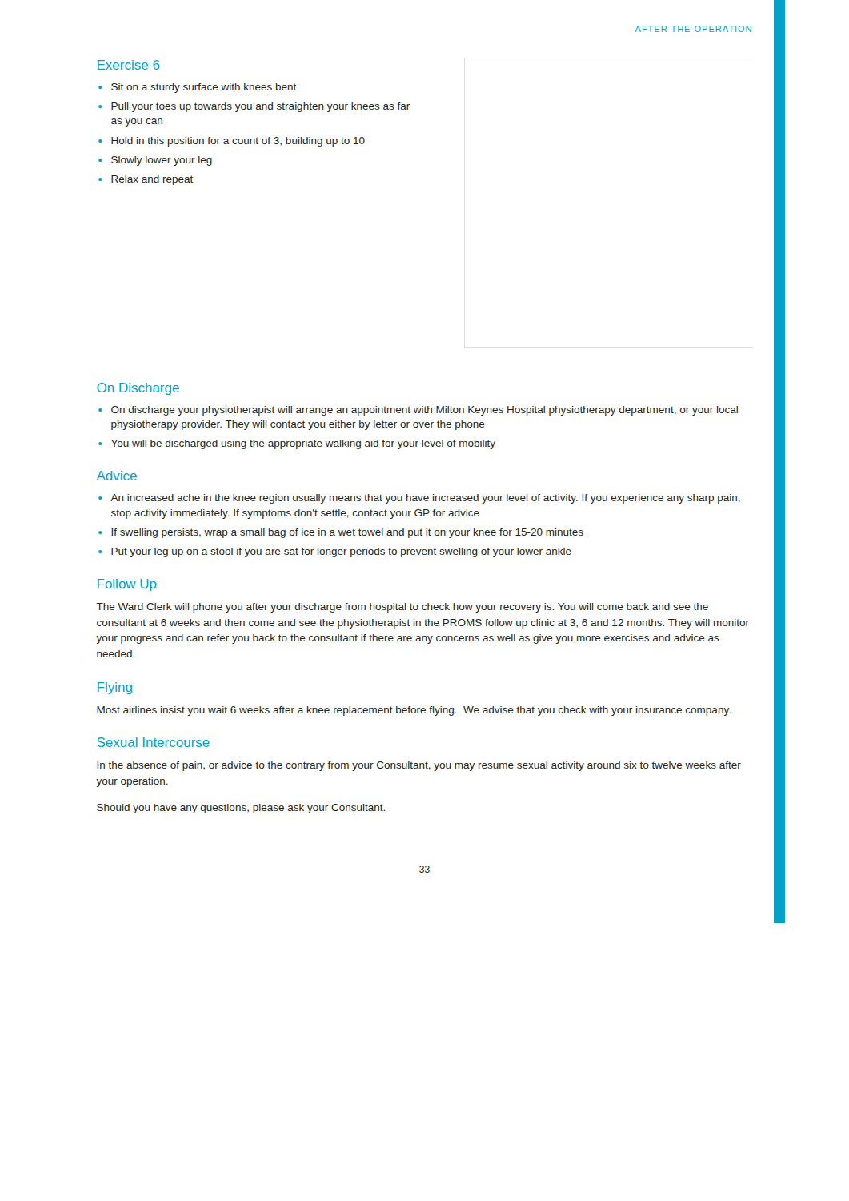AFTER THE OPERATION
Exercise 6
Sit on a sturdy surface with knees bent
Pull your toes up towards you and straighten your knees as far as you can
Hold in this position for a count of 3, building up to 10
Slowly lower your leg
Relax and repeat
On Discharge
On discharge your physiotherapist will arrange an appointment with Milton Keynes Hospital physiotherapy department, or your local physiotherapy provider. They will contact you either by letter or over the phone
You will be discharged using the appropriate walking aid for your level of mobility
Advice
An increased ache in the knee region usually means that you have increased your level of activity. If you experience any sharp pain, stop activity immediately. If symptoms don't settle, contact your GP for advice
If swelling persists, wrap a small bag of ice in a wet towel and put it on your knee for 15-20 minutes
Put your leg up on a stool if you are sat for longer periods to prevent swelling of your lower ankle
Follow Up
The Ward Clerk will phone you after your discharge from hospital to check how your recovery is. You will come back and see the consultant at 6 weeks and then come and see the physiotherapist in the PROMS follow up clinic at 3, 6 and 12 months. They will monitor your progress and can refer you back to the consultant if there are any concerns as well as give you more exercises and advice as needed.
Flying
Most airlines insist you wait 6 weeks after a knee replacement before flying. We advise that you check with your insurance company.
Sexual Intercourse
In the absence of pain, or advice to the contrary from your Consultant, you may resume sexual activity around six to twelve weeks after your operation.
Should you have any questions, please ask your Consultant.
33